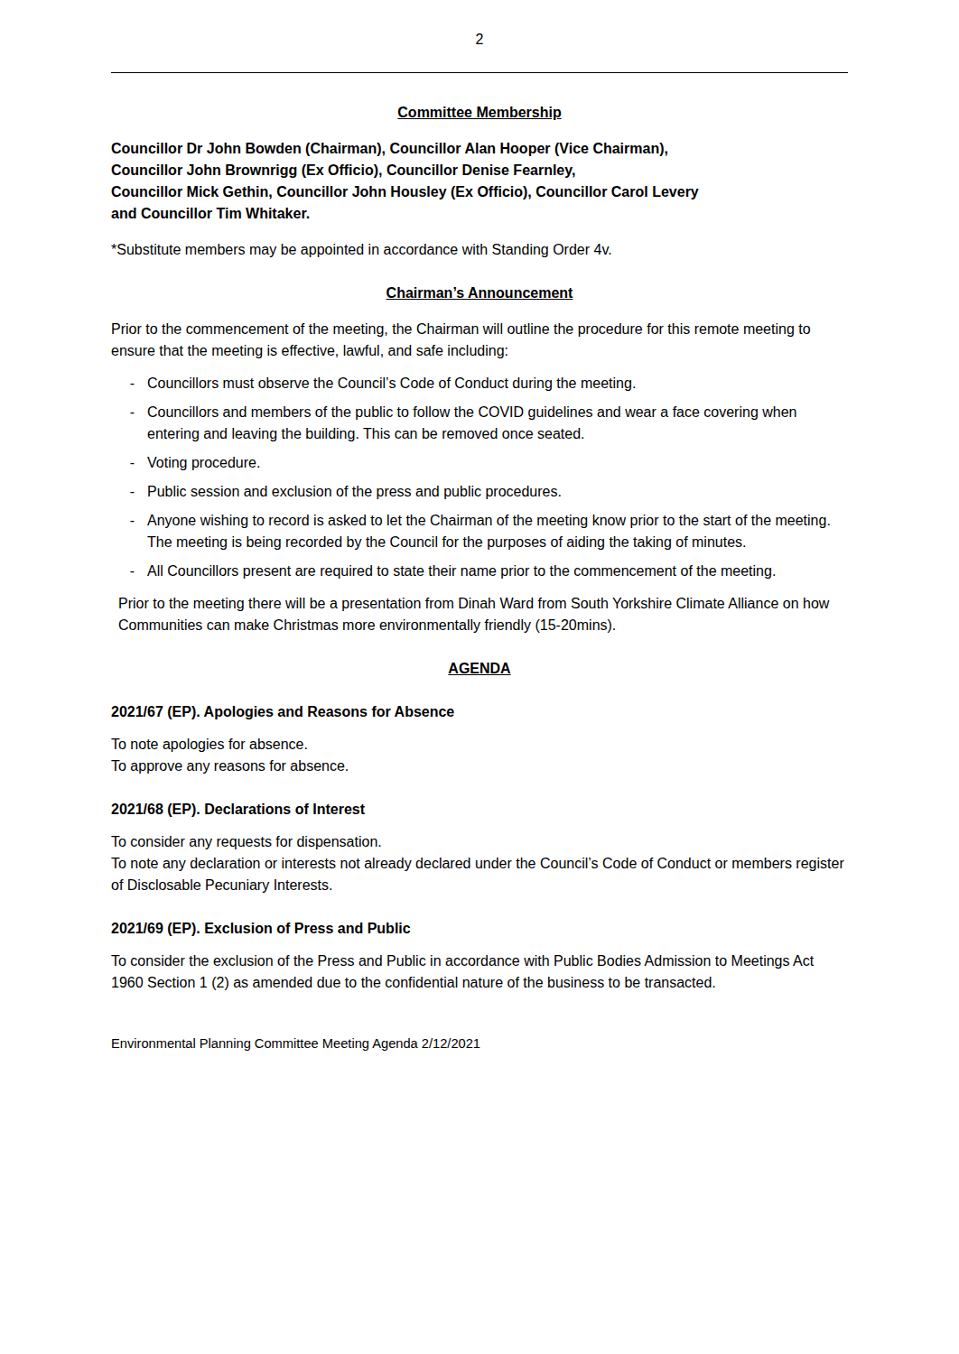2
Committee Membership
Councillor Dr John Bowden (Chairman), Councillor Alan Hooper (Vice Chairman),
Councillor John Brownrigg (Ex Officio), Councillor Denise Fearnley,
Councillor Mick Gethin, Councillor John Housley (Ex Officio), Councillor Carol Levery
and Councillor Tim Whitaker.
*Substitute members may be appointed in accordance with Standing Order 4v.
Chairman’s Announcement
Prior to the commencement of the meeting, the Chairman will outline the procedure for this remote meeting to ensure that the meeting is effective, lawful, and safe including:
Councillors must observe the Council’s Code of Conduct during the meeting.
Councillors and members of the public to follow the COVID guidelines and wear a face covering when entering and leaving the building. This can be removed once seated.
Voting procedure.
Public session and exclusion of the press and public procedures.
Anyone wishing to record is asked to let the Chairman of the meeting know prior to the start of the meeting. The meeting is being recorded by the Council for the purposes of aiding the taking of minutes.
All Councillors present are required to state their name prior to the commencement of the meeting.
Prior to the meeting there will be a presentation from Dinah Ward from South Yorkshire Climate Alliance on how Communities can make Christmas more environmentally friendly (15-20mins).
AGENDA
2021/67 (EP). Apologies and Reasons for Absence
To note apologies for absence.
To approve any reasons for absence.
2021/68 (EP). Declarations of Interest
To consider any requests for dispensation.
To note any declaration or interests not already declared under the Council’s Code of Conduct or members register of Disclosable Pecuniary Interests.
2021/69 (EP). Exclusion of Press and Public
To consider the exclusion of the Press and Public in accordance with Public Bodies Admission to Meetings Act 1960 Section 1 (2) as amended due to the confidential nature of the business to be transacted.
Environmental Planning Committee Meeting Agenda 2/12/2021